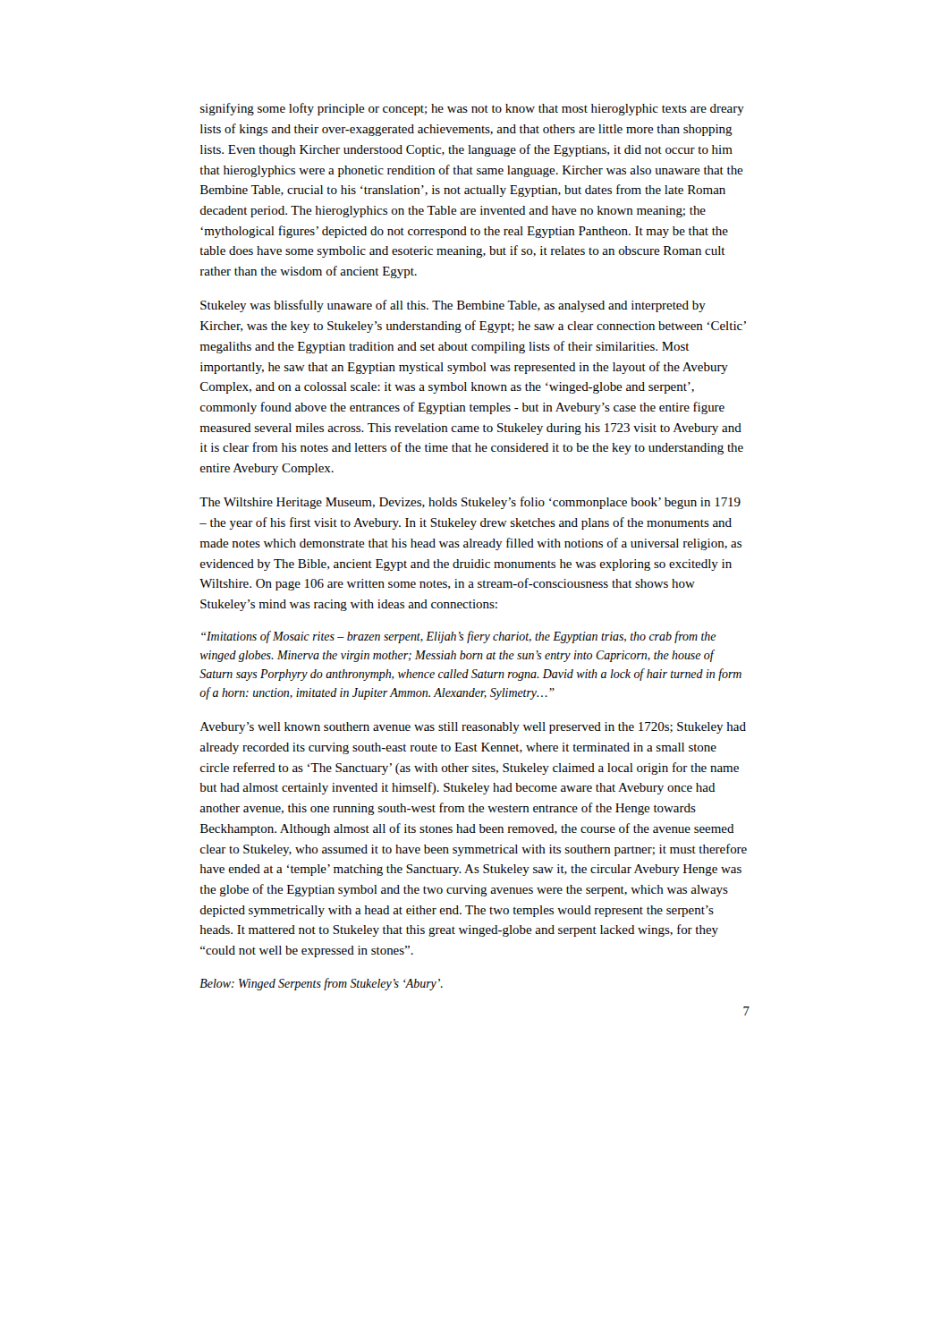signifying some lofty principle or concept; he was not to know that most hieroglyphic texts are dreary lists of kings and their over-exaggerated achievements, and that others are little more than shopping lists. Even though Kircher understood Coptic, the language of the Egyptians, it did not occur to him that hieroglyphics were a phonetic rendition of that same language. Kircher was also unaware that the Bembine Table, crucial to his ‘translation’, is not actually Egyptian, but dates from the late Roman decadent period. The hieroglyphics on the Table are invented and have no known meaning; the ‘mythological figures’ depicted do not correspond to the real Egyptian Pantheon. It may be that the table does have some symbolic and esoteric meaning, but if so, it relates to an obscure Roman cult rather than the wisdom of ancient Egypt.
Stukeley was blissfully unaware of all this. The Bembine Table, as analysed and interpreted by Kircher, was the key to Stukeley’s understanding of Egypt; he saw a clear connection between ‘Celtic’ megaliths and the Egyptian tradition and set about compiling lists of their similarities. Most importantly, he saw that an Egyptian mystical symbol was represented in the layout of the Avebury Complex, and on a colossal scale: it was a symbol known as the ‘winged-globe and serpent’, commonly found above the entrances of Egyptian temples - but in Avebury’s case the entire figure measured several miles across. This revelation came to Stukeley during his 1723 visit to Avebury and it is clear from his notes and letters of the time that he considered it to be the key to understanding the entire Avebury Complex.
The Wiltshire Heritage Museum, Devizes, holds Stukeley’s folio ‘commonplace book’ begun in 1719 – the year of his first visit to Avebury. In it Stukeley drew sketches and plans of the monuments and made notes which demonstrate that his head was already filled with notions of a universal religion, as evidenced by The Bible, ancient Egypt and the druidic monuments he was exploring so excitedly in Wiltshire. On page 106 are written some notes, in a stream-of-consciousness that shows how Stukeley’s mind was racing with ideas and connections:
“Imitations of Mosaic rites – brazen serpent, Elijah’s fiery chariot, the Egyptian trias, tho crab from the winged globes. Minerva the virgin mother; Messiah born at the sun’s entry into Capricorn, the house of Saturn says Porphyry do anthronymph, whence called Saturn rogna. David with a lock of hair turned in form of a horn: unction, imitated in Jupiter Ammon. Alexander, Sylimetry…”
Avebury’s well known southern avenue was still reasonably well preserved in the 1720s; Stukeley had already recorded its curving south-east route to East Kennet, where it terminated in a small stone circle referred to as ‘The Sanctuary’ (as with other sites, Stukeley claimed a local origin for the name but had almost certainly invented it himself). Stukeley had become aware that Avebury once had another avenue, this one running south-west from the western entrance of the Henge towards Beckhampton. Although almost all of its stones had been removed, the course of the avenue seemed clear to Stukeley, who assumed it to have been symmetrical with its southern partner; it must therefore have ended at a ‘temple’ matching the Sanctuary. As Stukeley saw it, the circular Avebury Henge was the globe of the Egyptian symbol and the two curving avenues were the serpent, which was always depicted symmetrically with a head at either end. The two temples would represent the serpent’s heads. It mattered not to Stukeley that this great winged-globe and serpent lacked wings, for they “could not well be expressed in stones”.
Below: Winged Serpents from Stukeley’s ‘Abury’.
7